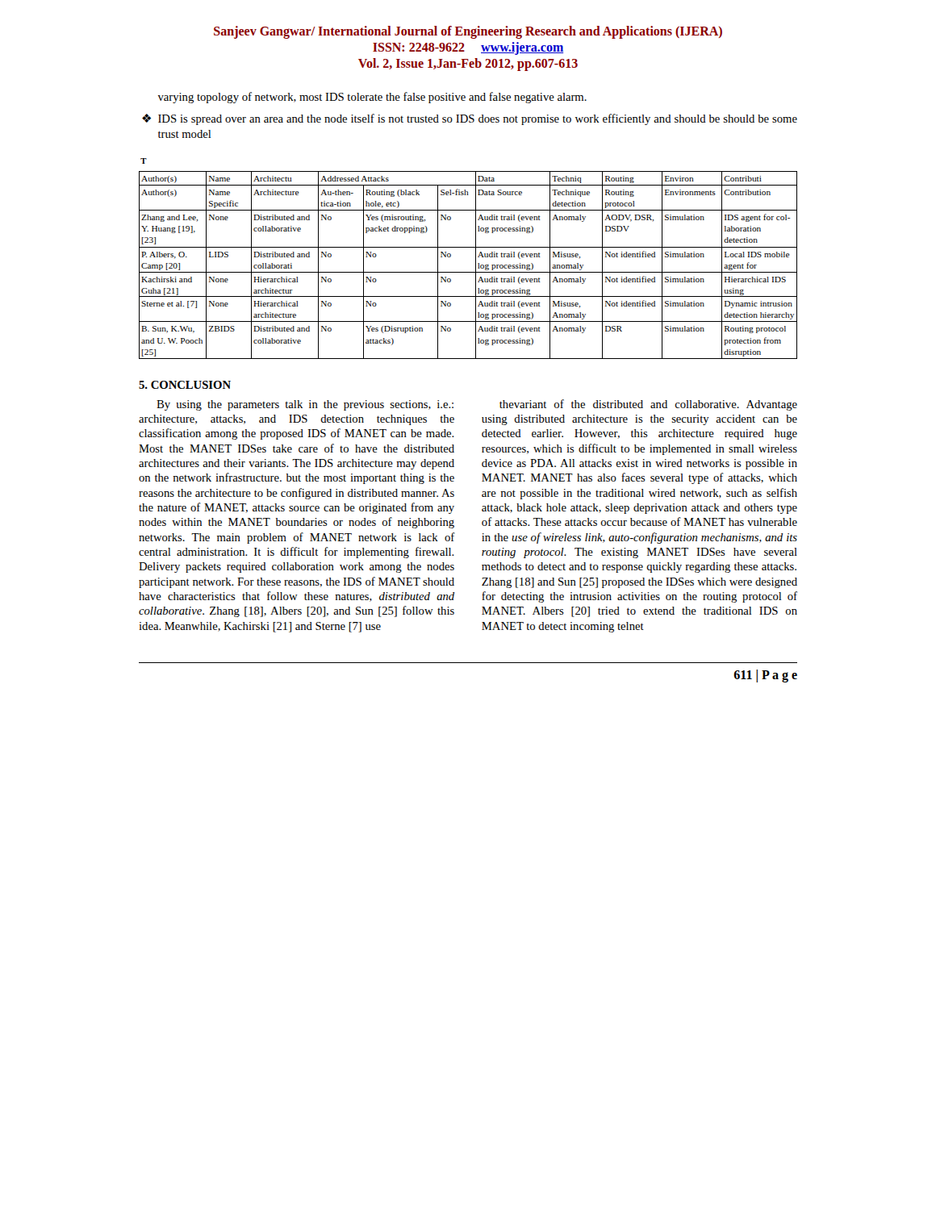Sanjeev Gangwar/ International Journal of Engineering Research and Applications (IJERA)
ISSN: 2248-9622 www.ijera.com
Vol. 2, Issue 1,Jan-Feb 2012, pp.607-613
varying topology of network, most IDS tolerate the false positive and false negative alarm.
IDS is spread over an area and the node itself is not trusted so IDS does not promise to work efficiently and should be should be some trust model
T
| Author(s) | Name | Architectu | Addressed Attacks | Data | Techniq | Routing | Environ | Contributi |
| --- | --- | --- | --- | --- | --- | --- | --- | --- |
| Author(s) | Name Specific | Architecture | Au-then-tica-tion | Routing (black hole, etc) | Sel-fish | Data Source | Technique detection | Routing protocol | Environments | Contribution |
| Zhang and Lee, Y. Huang [19], [23] | None | Distributed and collaborative | No | Yes (misrouting, packet dropping) | No | Audit trail (event log processing) | Anomaly | AODV, DSR, DSDV | Simulation | IDS agent for collaboration detection |
| P. Albers, O. Camp [20] | LIDS | Distributed and collaborati | No | No | No | Audit trail (event log processing) | Misuse, anomaly | Not identified | Simulation | Local IDS mobile agent for |
| Kachirski and Guha [21] | None | Hierarchical architectur | No | No | No | Audit trail (event log processing | Anomaly | Not identified | Simulation | Hierarchical IDS using |
| Sterne et al. [7] | None | Hierarchical architecture | No | No | No | Audit trail (event log processing) | Misuse, Anomaly | Not identified | Simulation | Dynamic intrusion detection hierarchy |
| B. Sun, K.Wu, and U. W. Pooch [25] | ZBIDS | Distributed and collaborative | No | Yes (Disruption attacks) | No | Audit trail (event log processing) | Anomaly | DSR | Simulation | Routing protocol protection from disruption |
5. CONCLUSION
By using the parameters talk in the previous sections, i.e.: architecture, attacks, and IDS detection techniques the classification among the proposed IDS of MANET can be made. Most the MANET IDSes take care of to have the distributed architectures and their variants. The IDS architecture may depend on the network infrastructure. but the most important thing is the reasons the architecture to be configured in distributed manner. As the nature of MANET, attacks source can be originated from any nodes within the MANET boundaries or nodes of neighboring networks. The main problem of MANET network is lack of central administration. It is difficult for implementing firewall. Delivery packets required collaboration work among the nodes participant network. For these reasons, the IDS of MANET should have characteristics that follow these natures, distributed and collaborative. Zhang [18], Albers [20], and Sun [25] follow this idea. Meanwhile, Kachirski [21] and Sterne [7] use
thevariant of the distributed and collaborative. Advantage using distributed architecture is the security accident can be detected earlier. However, this architecture required huge resources, which is difficult to be implemented in small wireless device as PDA. All attacks exist in wired networks is possible in MANET. MANET has also faces several type of attacks, which are not possible in the traditional wired network, such as selfish attack, black hole attack, sleep deprivation attack and others type of attacks. These attacks occur because of MANET has vulnerable in the use of wireless link, auto-configuration mechanisms, and its routing protocol. The existing MANET IDSes have several methods to detect and to response quickly regarding these attacks. Zhang [18] and Sun [25] proposed the IDSes which were designed for detecting the intrusion activities on the routing protocol of MANET. Albers [20] tried to extend the traditional IDS on MANET to detect incoming telnet
611 | P a g e